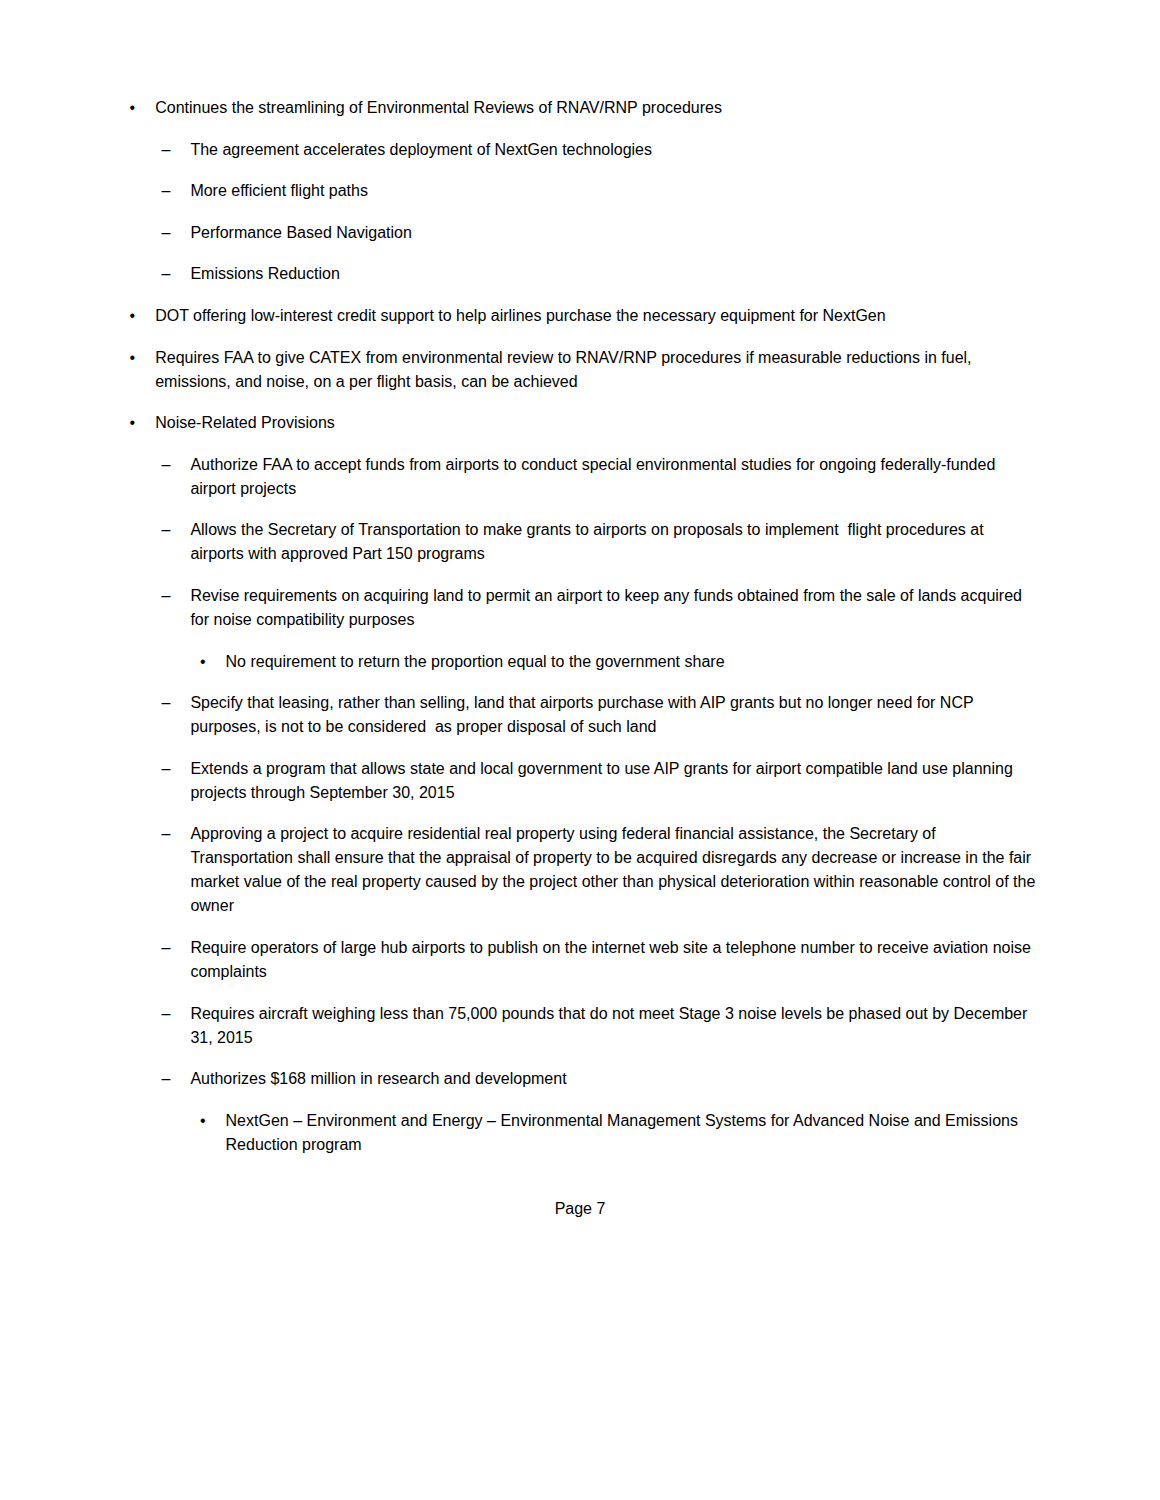• Continues the streamlining of Environmental Reviews of RNAV/RNP procedures
–The agreement accelerates deployment of NextGen technologies
–More efficient flight paths
–Performance Based Navigation
–Emissions Reduction
• DOT offering low-interest credit support to help airlines purchase the necessary equipment for NextGen
• Requires FAA to give CATEX from environmental review to RNAV/RNP procedures if measurable reductions in fuel, emissions, and noise, on a per flight basis, can be achieved
• Noise-Related Provisions
– Authorize FAA to accept funds from airports to conduct special environmental studies for ongoing federally-funded airport projects
– Allows the Secretary of Transportation to make grants to airports on proposals to implement flight procedures at airports with approved Part 150 programs
– Revise requirements on acquiring land to permit an airport to keep any funds obtained from the sale of lands acquired for noise compatibility purposes
•No requirement to return the proportion equal to the government share
– Specify that leasing, rather than selling, land that airports purchase with AIP grants but no longer need for NCP purposes, is not to be considered as proper disposal of such land
– Extends a program that allows state and local government to use AIP grants for airport compatible land use planning projects through September 30, 2015
– Approving a project to acquire residential real property using federal financial assistance, the Secretary of Transportation shall ensure that the appraisal of property to be acquired disregards any decrease or increase in the fair market value of the real property caused by the project other than physical deterioration within reasonable control of the owner
– Require operators of large hub airports to publish on the internet web site a telephone number to receive aviation noise complaints
– Requires aircraft weighing less than 75,000 pounds that do not meet Stage 3 noise levels be phased out by December 31, 2015
– Authorizes $168 million in research and development
•NextGen – Environment and Energy – Environmental Management Systems for Advanced Noise and Emissions Reduction program
Page 7